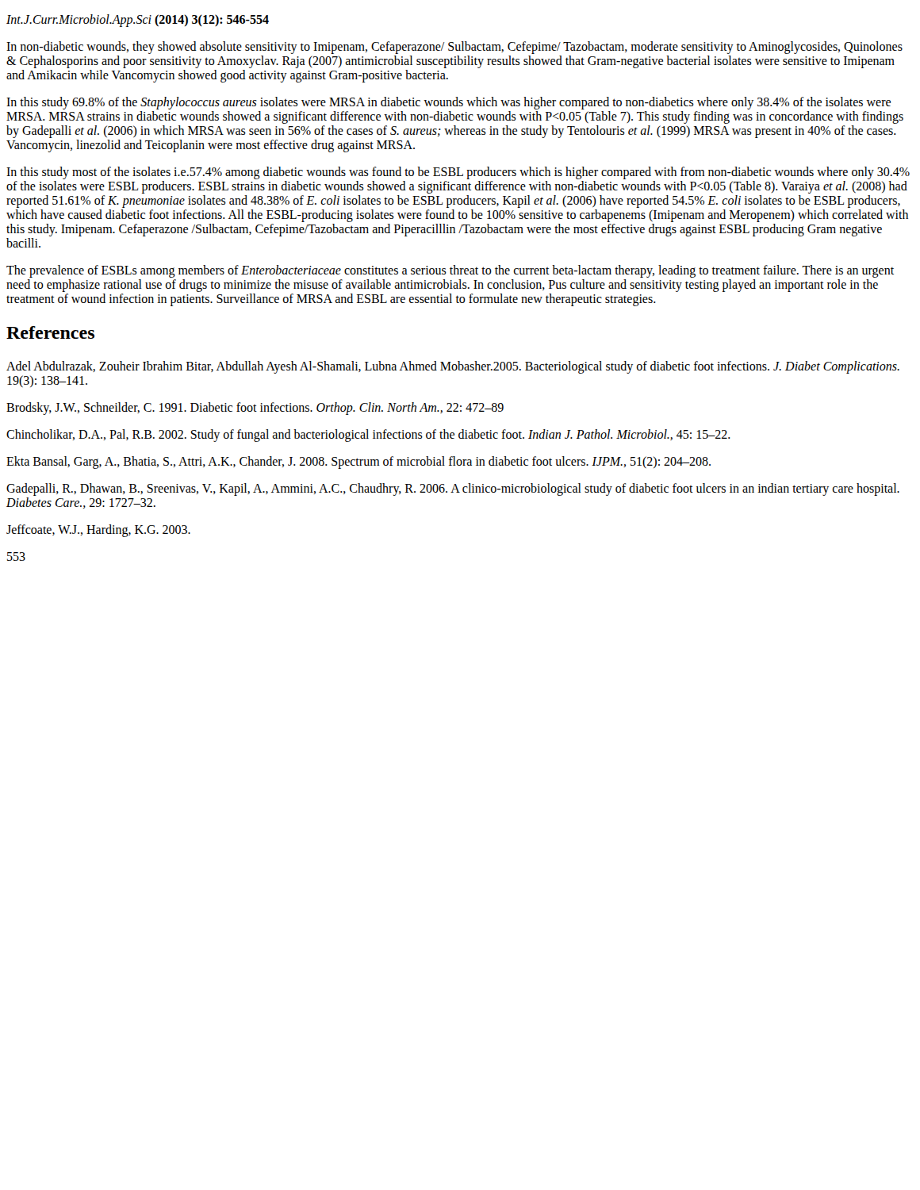Int.J.Curr.Microbiol.App.Sci (2014) 3(12): 546-554
In non-diabetic wounds, they showed absolute sensitivity to Imipenam, Cefaperazone/ Sulbactam, Cefepime/ Tazobactam, moderate sensitivity to Aminoglycosides, Quinolones & Cephalosporins and poor sensitivity to Amoxyclav. Raja (2007) antimicrobial susceptibility results showed that Gram-negative bacterial isolates were sensitive to Imipenam and Amikacin while Vancomycin showed good activity against Gram-positive bacteria.
In this study 69.8% of the Staphylococcus aureus isolates were MRSA in diabetic wounds which was higher compared to non-diabetics where only 38.4% of the isolates were MRSA. MRSA strains in diabetic wounds showed a significant difference with non-diabetic wounds with P<0.05 (Table 7). This study finding was in concordance with findings by Gadepalli et al. (2006) in which MRSA was seen in 56% of the cases of S. aureus; whereas in the study by Tentolouris et al. (1999) MRSA was present in 40% of the cases. Vancomycin, linezolid and Teicoplanin were most effective drug against MRSA.
In this study most of the isolates i.e.57.4% among diabetic wounds was found to be ESBL producers which is higher compared with from non-diabetic wounds where only 30.4% of the isolates were ESBL producers. ESBL strains in diabetic wounds showed a significant difference with non-diabetic wounds with P<0.05 (Table 8). Varaiya et al. (2008) had reported 51.61% of K. pneumoniae isolates and 48.38% of E. coli isolates to be ESBL producers, Kapil et al. (2006) have reported 54.5% E. coli isolates to be ESBL producers, which have caused diabetic foot infections. All the ESBL-producing isolates were found to be 100% sensitive to carbapenems (Imipenam and Meropenem) which correlated with this study. Imipenam. Cefaperazone /Sulbactam, Cefepime/Tazobactam and Piperacilllin /Tazobactam were the most effective drugs against ESBL producing Gram negative bacilli.
The prevalence of ESBLs among members of Enterobacteriaceae constitutes a serious threat to the current beta-lactam therapy, leading to treatment failure. There is an urgent need to emphasize rational use of drugs to minimize the misuse of available antimicrobials. In conclusion, Pus culture and sensitivity testing played an important role in the treatment of wound infection in patients. Surveillance of MRSA and ESBL are essential to formulate new therapeutic strategies.
References
Adel Abdulrazak, Zouheir Ibrahim Bitar, Abdullah Ayesh Al-Shamali, Lubna Ahmed Mobasher.2005. Bacteriological study of diabetic foot infections. J. Diabet Complications. 19(3): 138–141.
Brodsky, J.W., Schneilder, C. 1991. Diabetic foot infections. Orthop. Clin. North Am., 22: 472–89
Chincholikar, D.A., Pal, R.B. 2002. Study of fungal and bacteriological infections of the diabetic foot. Indian J. Pathol. Microbiol., 45: 15–22.
Ekta Bansal, Garg, A., Bhatia, S., Attri, A.K., Chander, J. 2008. Spectrum of microbial flora in diabetic foot ulcers. IJPM., 51(2): 204–208.
Gadepalli, R., Dhawan, B., Sreenivas, V., Kapil, A., Ammini, A.C., Chaudhry, R. 2006. A clinico-microbiological study of diabetic foot ulcers in an indian tertiary care hospital. Diabetes Care., 29: 1727–32.
Jeffcoate, W.J., Harding, K.G. 2003.
553